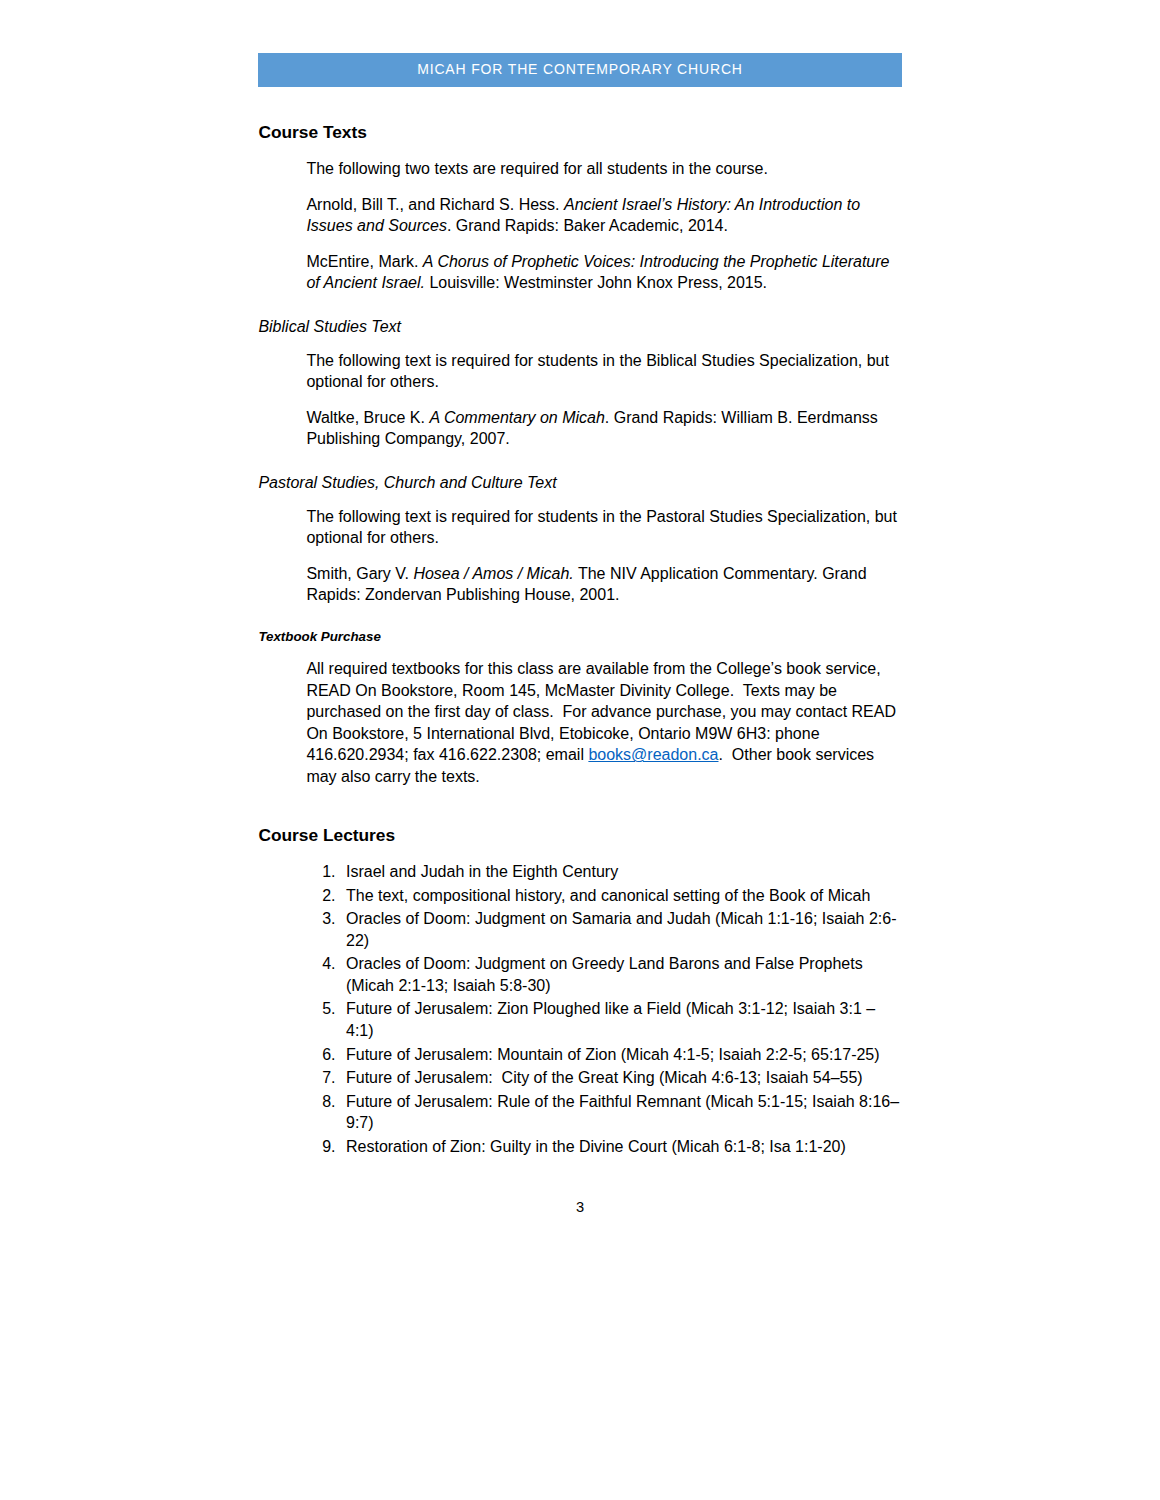MICAH FOR THE CONTEMPORARY CHURCH
Course Texts
The following two texts are required for all students in the course.
Arnold, Bill T., and Richard S. Hess. Ancient Israel’s History: An Introduction to Issues and Sources. Grand Rapids: Baker Academic, 2014.
McEntire, Mark. A Chorus of Prophetic Voices: Introducing the Prophetic Literature of Ancient Israel. Louisville: Westminster John Knox Press, 2015.
Biblical Studies Text
The following text is required for students in the Biblical Studies Specialization, but optional for others.
Waltke, Bruce K. A Commentary on Micah. Grand Rapids: William B. Eerdmanss Publishing Compangy, 2007.
Pastoral Studies, Church and Culture Text
The following text is required for students in the Pastoral Studies Specialization, but optional for others.
Smith, Gary V. Hosea / Amos / Micah. The NIV Application Commentary. Grand Rapids: Zondervan Publishing House, 2001.
Textbook Purchase
All required textbooks for this class are available from the College’s book service, READ On Bookstore, Room 145, McMaster Divinity College. Texts may be purchased on the first day of class. For advance purchase, you may contact READ On Bookstore, 5 International Blvd, Etobicoke, Ontario M9W 6H3: phone 416.620.2934; fax 416.622.2308; email books@readon.ca. Other book services may also carry the texts.
Course Lectures
Israel and Judah in the Eighth Century
The text, compositional history, and canonical setting of the Book of Micah
Oracles of Doom: Judgment on Samaria and Judah (Micah 1:1-16; Isaiah 2:6-22)
Oracles of Doom: Judgment on Greedy Land Barons and False Prophets (Micah 2:1-13; Isaiah 5:8-30)
Future of Jerusalem: Zion Ploughed like a Field (Micah 3:1-12; Isaiah 3:1 – 4:1)
Future of Jerusalem: Mountain of Zion (Micah 4:1-5; Isaiah 2:2-5; 65:17-25)
Future of Jerusalem: City of the Great King (Micah 4:6-13; Isaiah 54–55)
Future of Jerusalem: Rule of the Faithful Remnant (Micah 5:1-15; Isaiah 8:16–9:7)
Restoration of Zion: Guilty in the Divine Court (Micah 6:1-8; Isa 1:1-20)
3